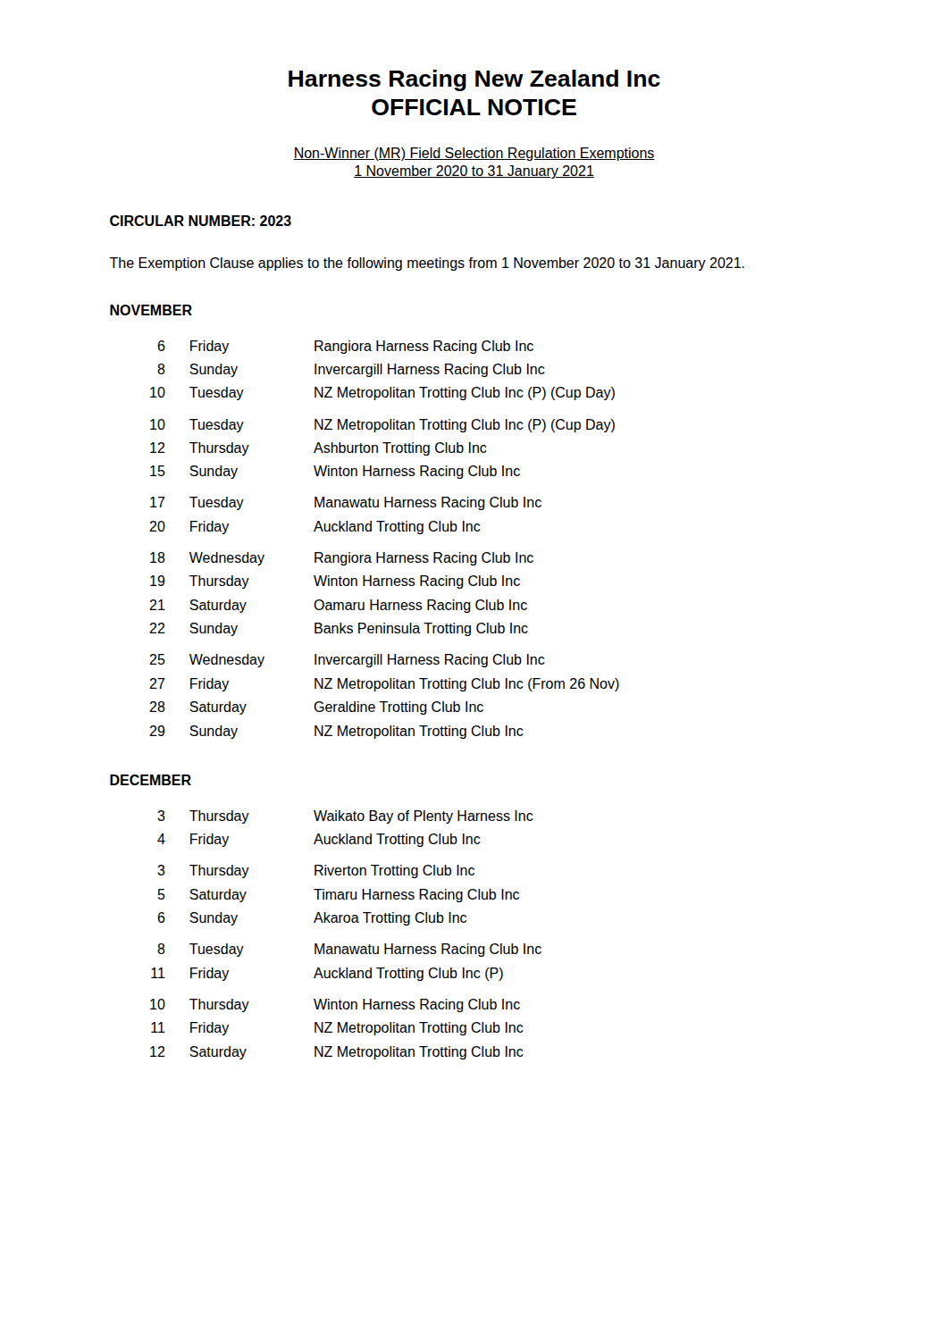Harness Racing New Zealand IncOFFICIAL NOTICE
Non-Winner (MR) Field Selection Regulation Exemptions 1 November 2020 to 31 January 2021
CIRCULAR NUMBER: 2023
The Exemption Clause applies to the following meetings from 1 November 2020 to 31 January 2021.
NOVEMBER
| 6 | Friday | Rangiora Harness Racing Club Inc |
| 8 | Sunday | Invercargill Harness Racing Club Inc |
| 10 | Tuesday | NZ Metropolitan Trotting Club Inc (P) (Cup Day) |
| 10 | Tuesday | NZ Metropolitan Trotting Club Inc (P) (Cup Day) |
| 12 | Thursday | Ashburton Trotting Club Inc |
| 15 | Sunday | Winton Harness Racing Club Inc |
| 17 | Tuesday | Manawatu Harness Racing Club Inc |
| 20 | Friday | Auckland Trotting Club Inc |
| 18 | Wednesday | Rangiora Harness Racing Club Inc |
| 19 | Thursday | Winton Harness Racing Club Inc |
| 21 | Saturday | Oamaru Harness Racing Club Inc |
| 22 | Sunday | Banks Peninsula Trotting Club Inc |
| 25 | Wednesday | Invercargill Harness Racing Club Inc |
| 27 | Friday | NZ Metropolitan Trotting Club Inc (From 26 Nov) |
| 28 | Saturday | Geraldine Trotting Club Inc |
| 29 | Sunday | NZ Metropolitan Trotting Club Inc |
DECEMBER
| 3 | Thursday | Waikato Bay of Plenty Harness Inc |
| 4 | Friday | Auckland Trotting Club Inc |
| 3 | Thursday | Riverton Trotting Club Inc |
| 5 | Saturday | Timaru Harness Racing Club Inc |
| 6 | Sunday | Akaroa Trotting Club Inc |
| 8 | Tuesday | Manawatu Harness Racing Club Inc |
| 11 | Friday | Auckland Trotting Club Inc (P) |
| 10 | Thursday | Winton Harness Racing Club Inc |
| 11 | Friday | NZ Metropolitan Trotting Club Inc |
| 12 | Saturday | NZ Metropolitan Trotting Club Inc |